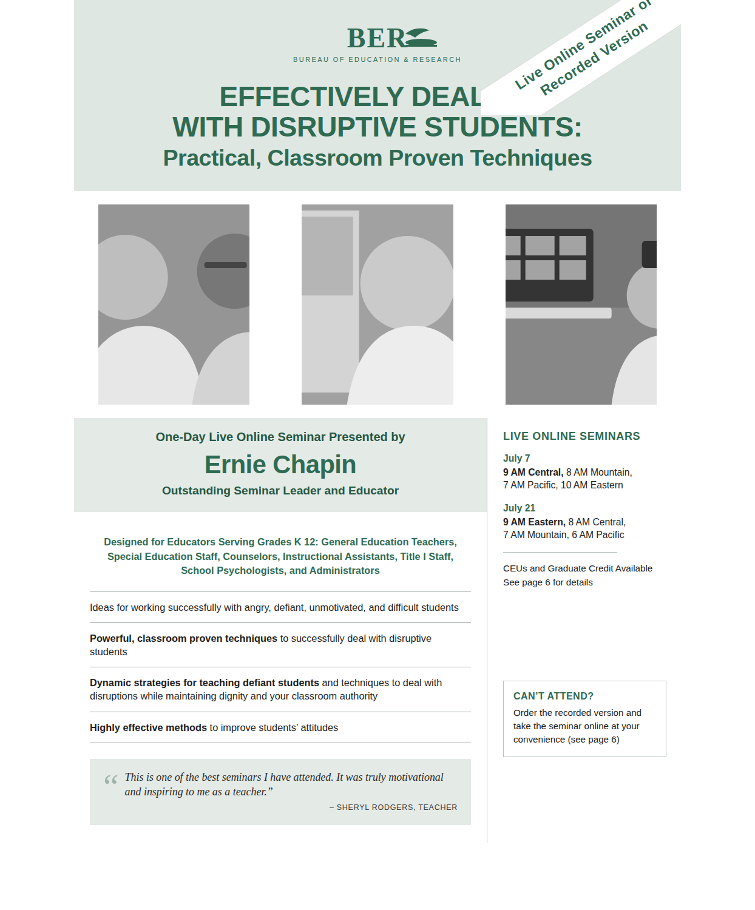Live Online Seminar or Recorded Version
BER BUREAU OF EDUCATION & RESEARCH
Effectively Dealing
with Disruptive Students: Practical, Classroom Proven Techniques
One-Day Live Online Seminar Presented by
Ernie Chapin
Outstanding Seminar Leader and Educator
Designed for Educators Serving Grades K 12: General Education Teachers,
Special Education Staff, Counselors, Instructional Assistants, Title I Staff,
School Psychologists, and Administrators
Ideas for working successfully with angry, defiant, unmotivated, and difficult students
Powerful, classroom proven techniques to successfully deal with disruptive students
Dynamic strategies for teaching defiant students and techniques to deal with disruptions while maintaining dignity and your classroom authority
Highly effective methods to improve students’ attitudes
“
This is one of the best seminars I have attended. It was truly motivational and inspiring to me as a teacher.” – SHERYL RODGERS, TEACHER
Live Online Seminars
July 7
9 AM Central, 8 AM Mountain,
7 AM Pacific, 10 AM Eastern
July 21
9 AM Eastern, 8 AM Central,
7 AM Mountain, 6 AM Pacific
CEUs and Graduate Credit Available
See page 6 for details
Can’t Attend?
Order the recorded version and take the seminar online at your convenience (see page 6)